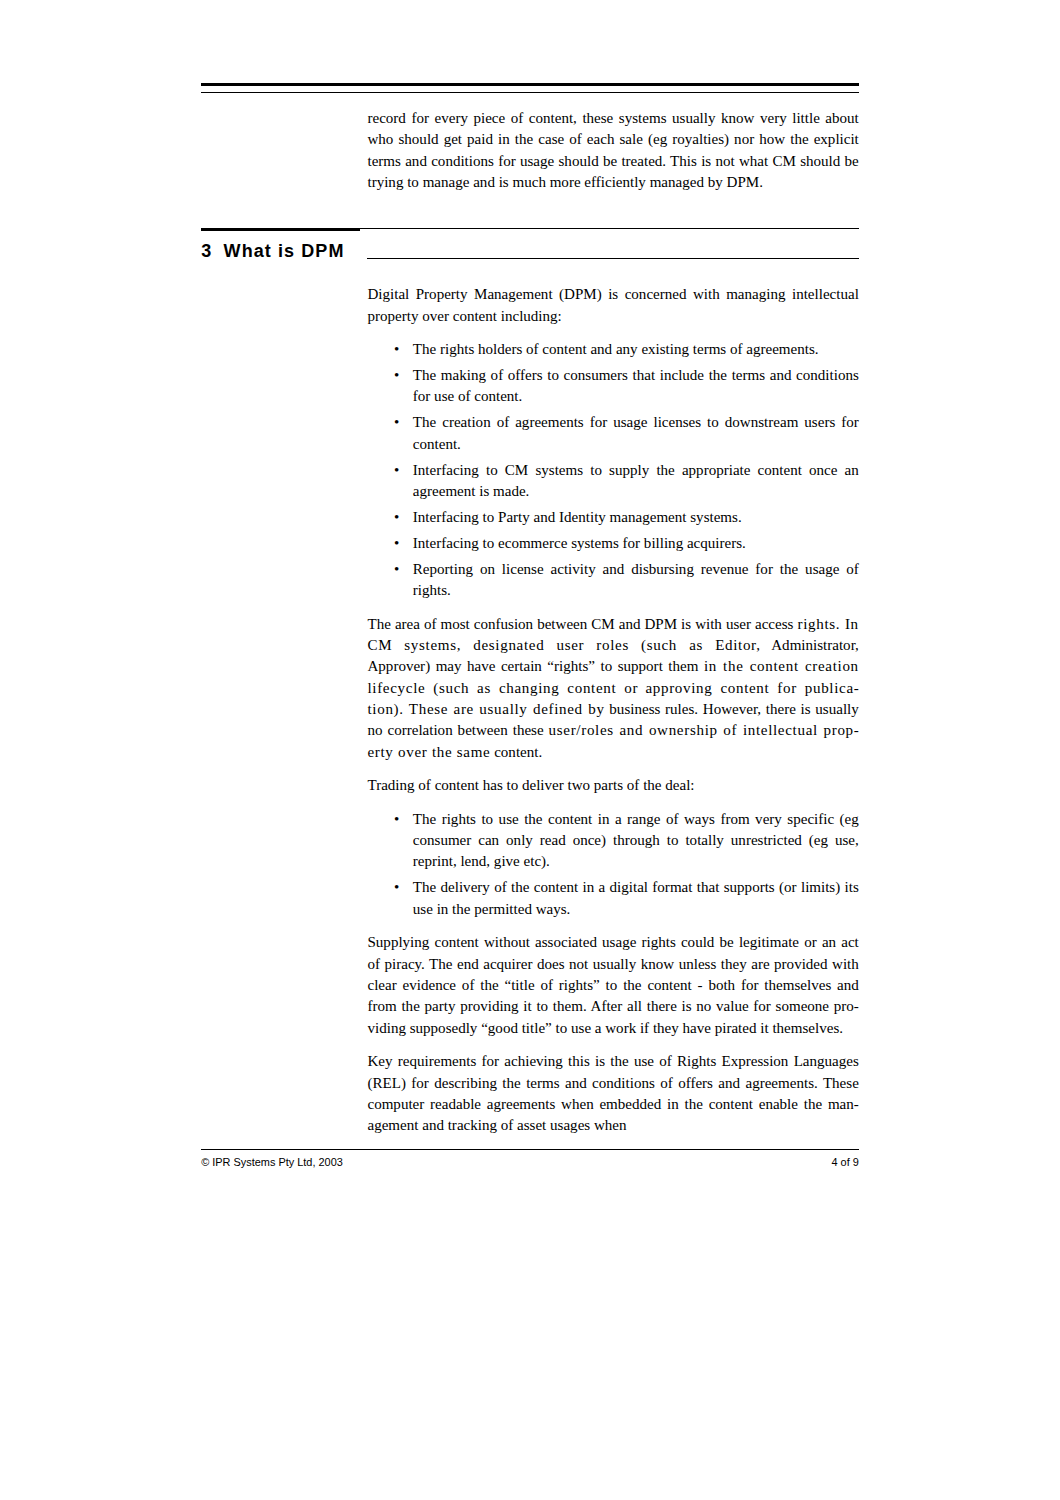record for every piece of content, these systems usually know very little about who should get paid in the case of each sale (eg royalties) nor how the explicit terms and conditions for usage should be treated. This is not what CM should be trying to manage and is much more efficiently managed by DPM.
3 What is DPM
Digital Property Management (DPM) is concerned with managing intellectual property over content including:
The rights holders of content and any existing terms of agreements.
The making of offers to consumers that include the terms and conditions for use of content.
The creation of agreements for usage licenses to downstream users for content.
Interfacing to CM systems to supply the appropriate content once an agreement is made.
Interfacing to Party and Identity management systems.
Interfacing to ecommerce systems for billing acquirers.
Reporting on license activity and disbursing revenue for the usage of rights.
The area of most confusion between CM and DPM is with user access rights. In CM systems, designated user roles (such as Editor, Administrator, Approver) may have certain “rights” to support them in the content creation lifecycle (such as changing content or approving content for publication). These are usually defined by business rules. However, there is usually no correlation between these user/roles and ownership of intellectual property over the same content.
Trading of content has to deliver two parts of the deal:
The rights to use the content in a range of ways from very specific (eg consumer can only read once) through to totally unrestricted (eg use, reprint, lend, give etc).
The delivery of the content in a digital format that supports (or limits) its use in the permitted ways.
Supplying content without associated usage rights could be legitimate or an act of piracy. The end acquirer does not usually know unless they are provided with clear evidence of the “title of rights” to the content - both for themselves and from the party providing it to them. After all there is no value for someone providing supposedly “good title” to use a work if they have pirated it themselves.
Key requirements for achieving this is the use of Rights Expression Languages (REL) for describing the terms and conditions of offers and agreements. These computer readable agreements when embedded in the content enable the management and tracking of asset usages when
© IPR Systems Pty Ltd, 2003
4 of 9